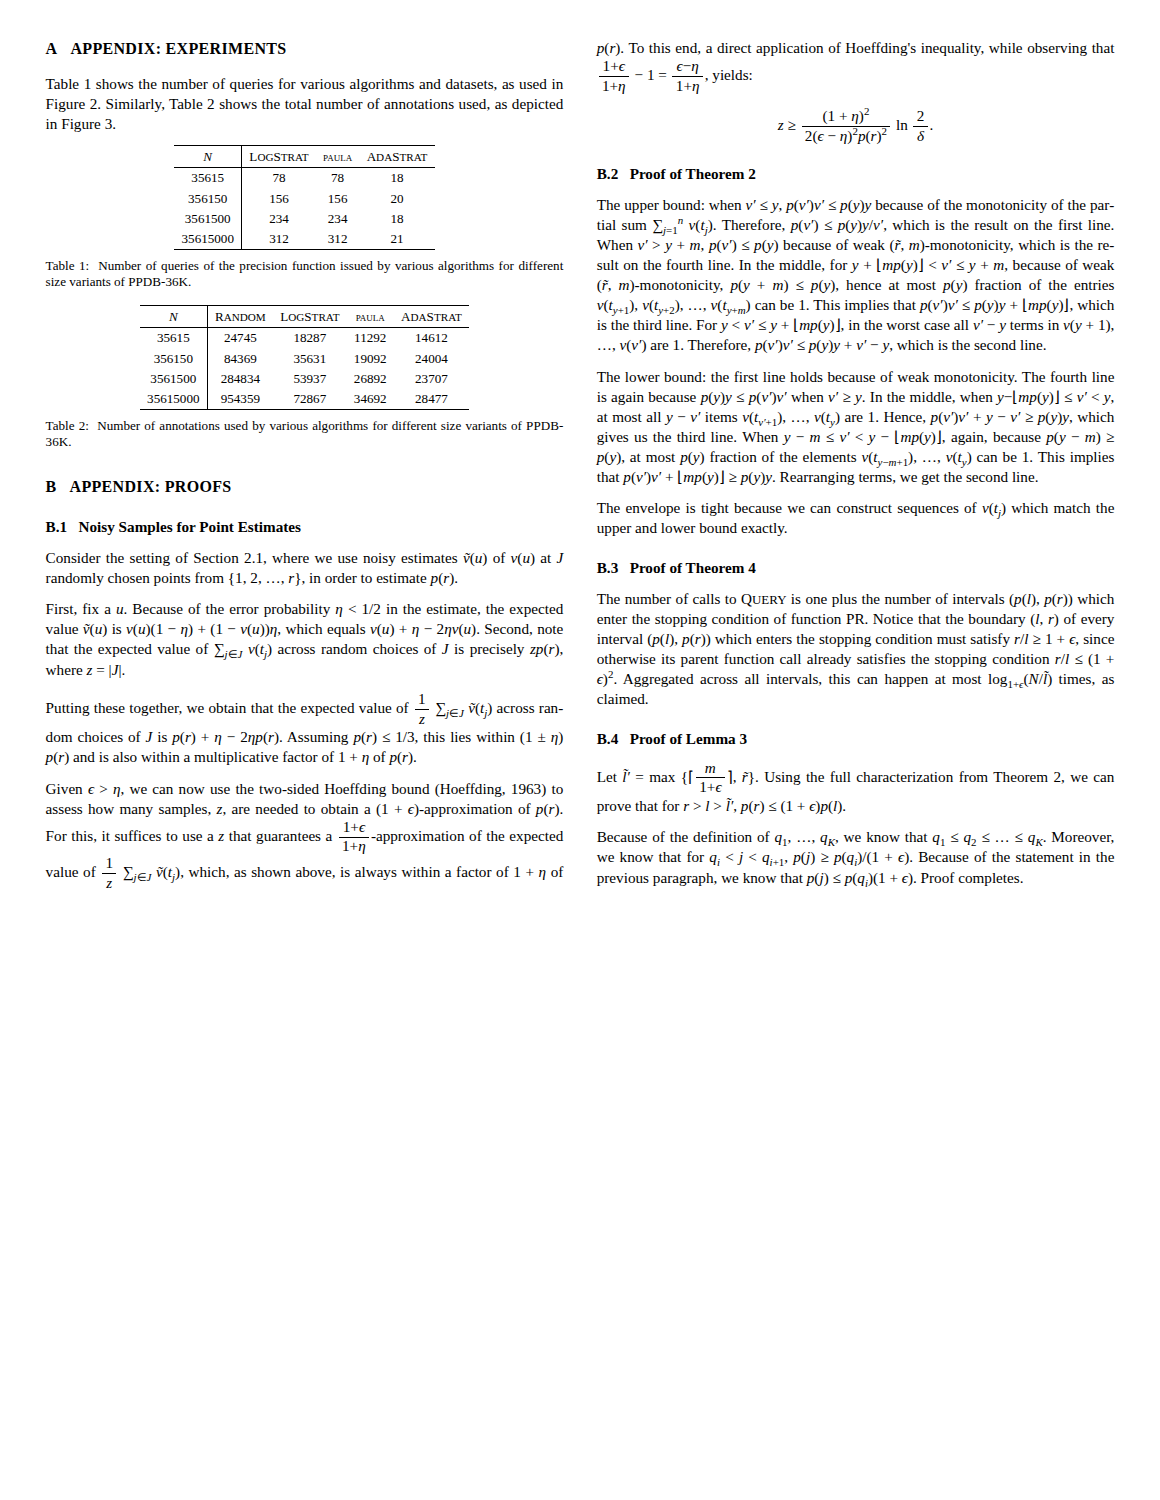A APPENDIX: EXPERIMENTS
Table 1 shows the number of queries for various algorithms and datasets, as used in Figure 2. Similarly, Table 2 shows the total number of annotations used, as depicted in Figure 3.
| N | L OG S TRAT | paula | A DA S TRAT |
| --- | --- | --- | --- |
| 35615 | 78 | 78 | 18 |
| 356150 | 156 | 156 | 20 |
| 3561500 | 234 | 234 | 18 |
| 35615000 | 312 | 312 | 21 |
Table 1: Number of queries of the precision function issued by various algorithms for different size variants of PPDB-36K.
| N | R ANDOM | L OG S TRAT | paula | A DA S TRAT |
| --- | --- | --- | --- | --- |
| 35615 | 24745 | 18287 | 11292 | 14612 |
| 356150 | 84369 | 35631 | 19092 | 24004 |
| 3561500 | 284834 | 53937 | 26892 | 23707 |
| 35615000 | 954359 | 72867 | 34692 | 28477 |
Table 2: Number of annotations used by various algorithms for different size variants of PPDB-36K.
B APPENDIX: PROOFS
B.1 Noisy Samples for Point Estimates
Consider the setting of Section 2.1, where we use noisy estimates ṽ(u) of v(u) at J randomly chosen points from {1, 2, …, r}, in order to estimate p(r).
First, fix a u. Because of the error probability η < 1/2 in the estimate, the expected value ṽ(u) is v(u)(1 − η) + (1 − v(u))η, which equals v(u) + η − 2ηv(u). Second, note that the expected value of ∑j∈J v(tj) across random choices of J is precisely zp(r), where z = |J|.
Putting these together, we obtain that the expected value of 1 z ∑j∈J ṽ(tj) across random choices of J is p(r) + η − 2ηp(r). Assuming p(r) ≤ 1/3, this lies within (1 ± η) p(r) and is also within a multiplicative factor of 1 + η of p(r).
Given ϵ > η, we can now use the two-sided Hoeffding bound (Hoeffding, 1963) to assess how many samples, z, are needed to obtain a (1 + ϵ)-approximation of p(r). For this, it suffices to use a z that guarantees a 1+ϵ 1+η-approximation of the expected value of 1 z ∑j∈J ṽ(tj), which, as shown above, is always within a factor of 1 + η of p(r). To this end, a direct application of Hoeffding's inequality, while observing that 1+ϵ 1+η − 1 = ϵ−η 1+η, yields:
z ≥ (1 + η)22(ϵ − η)2p(r)2 ln 2 δ.
B.2 Proof of Theorem 2
The upper bound: when v′ ≤ y, p(v′)v′ ≤ p(y)y because of the monotonicity of the partial sum ∑j=1n v(tj). Therefore, p(v′) ≤ p(y)y/v′, which is the result on the first line. When v′ > y + m, p(v′) ≤ p(y) because of weak (r̃, m)-monotonicity, which is the result on the fourth line. In the middle, for y + ⌊mp(y)⌋ < v′ ≤ y + m, because of weak (r̃, m)-monotonicity, p(y + m) ≤ p(y), hence at most p(y) fraction of the entries v(ty+1), v(ty+2), …, v(ty+m) can be 1. This implies that p(v′)v′ ≤ p(y)y + ⌊mp(y)⌋, which is the third line. For y < v′ ≤ y + ⌊mp(y)⌋, in the worst case all v′ − y terms in v(y + 1), …, v(v′) are 1. Therefore, p(v′)v′ ≤ p(y)y + v′ − y, which is the second line.
The lower bound: the first line holds because of weak monotonicity. The fourth line is again because p(y)y ≤ p(v′)v′ when v′ ≥ y. In the middle, when y−⌊mp(y)⌋ ≤ v′ < y, at most all y − v′ items v(tv′+1), …, v(ty) are 1. Hence, p(v′)v′ + y − v′ ≥ p(y)y, which gives us the third line. When y − m ≤ v′ < y − ⌊mp(y)⌋, again, because p(y − m) ≥ p(y), at most p(y) fraction of the elements v(ty−m+1), …, v(ty) can be 1. This implies that p(v′)v′ + ⌊mp(y)⌋ ≥ p(y)y. Rearranging terms, we get the second line.
The envelope is tight because we can construct sequences of v(tj) which match the upper and lower bound exactly.
B.3 Proof of Theorem 4
The number of calls to QUERY is one plus the number of intervals (p(l), p(r)) which enter the stopping condition of function PR. Notice that the boundary (l, r) of every interval (p(l), p(r)) which enters the stopping condition must satisfy r/l ≥ 1 + ϵ, since otherwise its parent function call already satisfies the stopping condition r/l ≤ (1 + ϵ)2. Aggregated across all intervals, this can happen at most log1+ϵ(N/l̃) times, as claimed.
B.4 Proof of Lemma 3
Let l̃′ = max {⌈m 1+ϵ⌉, r̃}. Using the full characterization from Theorem 2, we can prove that for r > l > l̃′, p(r) ≤ (1 + ϵ)p(l).
Because of the definition of q1, …, qK, we know that q1 ≤ q2 ≤ … ≤ qK. Moreover, we know that for qi < j < qi+1, p(j) ≥ p(qi)/(1 + ϵ). Because of the statement in the previous paragraph, we know that p(j) ≤ p(qi)(1 + ϵ). Proof completes.